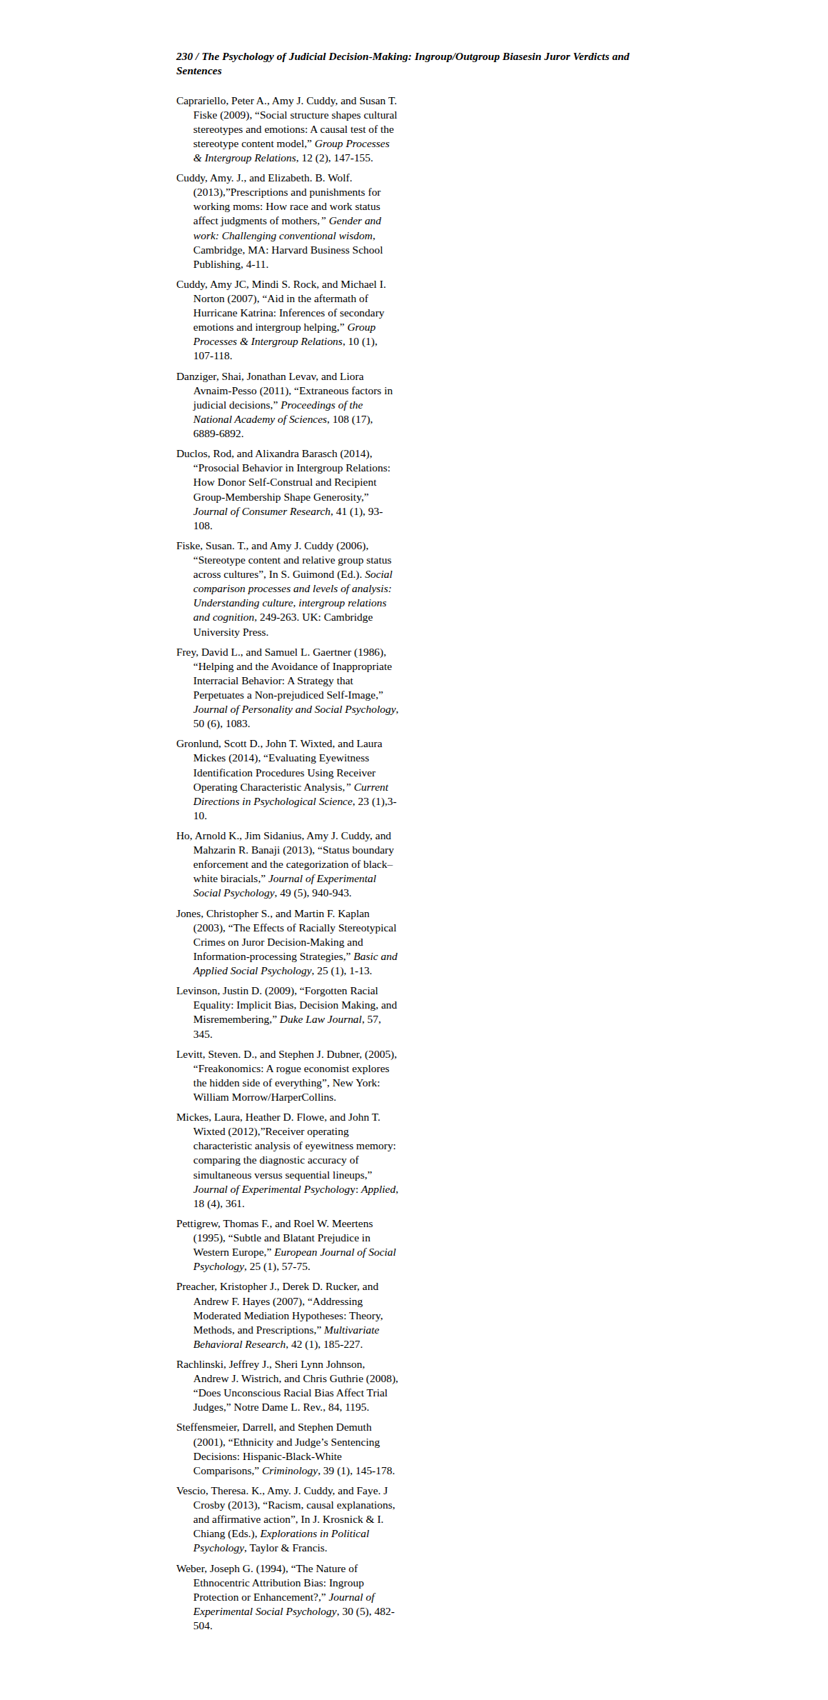230 / The Psychology of Judicial Decision-Making: Ingroup/Outgroup Biasesin Juror Verdicts and Sentences
Caprariello, Peter A., Amy J. Cuddy, and Susan T. Fiske (2009), “Social structure shapes cultural stereotypes and emotions: A causal test of the stereotype content model,” Group Processes & Intergroup Relations, 12 (2), 147-155.
Cuddy, Amy. J., and Elizabeth. B. Wolf. (2013),”Prescriptions and punishments for working moms: How race and work status affect judgments of mothers,” Gender and work: Challenging conventional wisdom, Cambridge, MA: Harvard Business School Publishing, 4-11.
Cuddy, Amy JC, Mindi S. Rock, and Michael I. Norton (2007), “Aid in the aftermath of Hurricane Katrina: Inferences of secondary emotions and intergroup helping,” Group Processes & Intergroup Relations, 10 (1), 107-118.
Danziger, Shai, Jonathan Levav, and Liora Avnaim-Pesso (2011), “Extraneous factors in judicial decisions,” Proceedings of the National Academy of Sciences, 108 (17), 6889-6892.
Duclos, Rod, and Alixandra Barasch (2014), “Prosocial Behavior in Intergroup Relations: How Donor Self-Construal and Recipient Group-Membership Shape Generosity,” Journal of Consumer Research, 41 (1), 93-108.
Fiske, Susan. T., and Amy J. Cuddy (2006), “Stereotype content and relative group status across cultures”, In S. Guimond (Ed.). Social comparison processes and levels of analysis: Understanding culture, intergroup relations and cognition, 249-263. UK: Cambridge University Press.
Frey, David L., and Samuel L. Gaertner (1986), “Helping and the Avoidance of Inappropriate Interracial Behavior: A Strategy that Perpetuates a Non-prejudiced Self-Image,” Journal of Personality and Social Psychology, 50 (6), 1083.
Gronlund, Scott D., John T. Wixted, and Laura Mickes (2014), “Evaluating Eyewitness Identification Procedures Using Receiver Operating Characteristic Analysis,” Current Directions in Psychological Science, 23 (1),3-10.
Ho, Arnold K., Jim Sidanius, Amy J. Cuddy, and Mahzarin R. Banaji (2013), “Status boundary enforcement and the categorization of black–white biracials,” Journal of Experimental Social Psychology, 49 (5), 940-943.
Jones, Christopher S., and Martin F. Kaplan (2003), “The Effects of Racially Stereotypical Crimes on Juror Decision-Making and Information-processing Strategies,” Basic and Applied Social Psychology, 25 (1), 1-13.
Levinson, Justin D. (2009), “Forgotten Racial Equality: Implicit Bias, Decision Making, and Misremembering,” Duke Law Journal, 57, 345.
Levitt, Steven. D., and Stephen J. Dubner, (2005), “Freakonomics: A rogue economist explores the hidden side of everything”, New York: William Morrow/HarperCollins.
Mickes, Laura, Heather D. Flowe, and John T. Wixted (2012),”Receiver operating characteristic analysis of eyewitness memory: comparing the diagnostic accuracy of simultaneous versus sequential lineups,” Journal of Experimental Psychology: Applied, 18 (4), 361.
Pettigrew, Thomas F., and Roel W. Meertens (1995), “Subtle and Blatant Prejudice in Western Europe,” European Journal of Social Psychology, 25 (1), 57-75.
Preacher, Kristopher J., Derek D. Rucker, and Andrew F. Hayes (2007), “Addressing Moderated Mediation Hypotheses: Theory, Methods, and Prescriptions,” Multivariate Behavioral Research, 42 (1), 185-227.
Rachlinski, Jeffrey J., Sheri Lynn Johnson, Andrew J. Wistrich, and Chris Guthrie (2008), “Does Unconscious Racial Bias Affect Trial Judges,” Notre Dame L. Rev., 84, 1195.
Steffensmeier, Darrell, and Stephen Demuth (2001), “Ethnicity and Judge’s Sentencing Decisions: Hispanic-Black-White Comparisons,” Criminology, 39 (1), 145-178.
Vescio, Theresa. K., Amy. J. Cuddy, and Faye. J Crosby (2013), “Racism, causal explanations, and affirmative action”, In J. Krosnick & I. Chiang (Eds.), Explorations in Political Psychology, Taylor & Francis.
Weber, Joseph G. (1994), “The Nature of Ethnocentric Attribution Bias: Ingroup Protection or Enhancement?,” Journal of Experimental Social Psychology, 30 (5), 482-504.